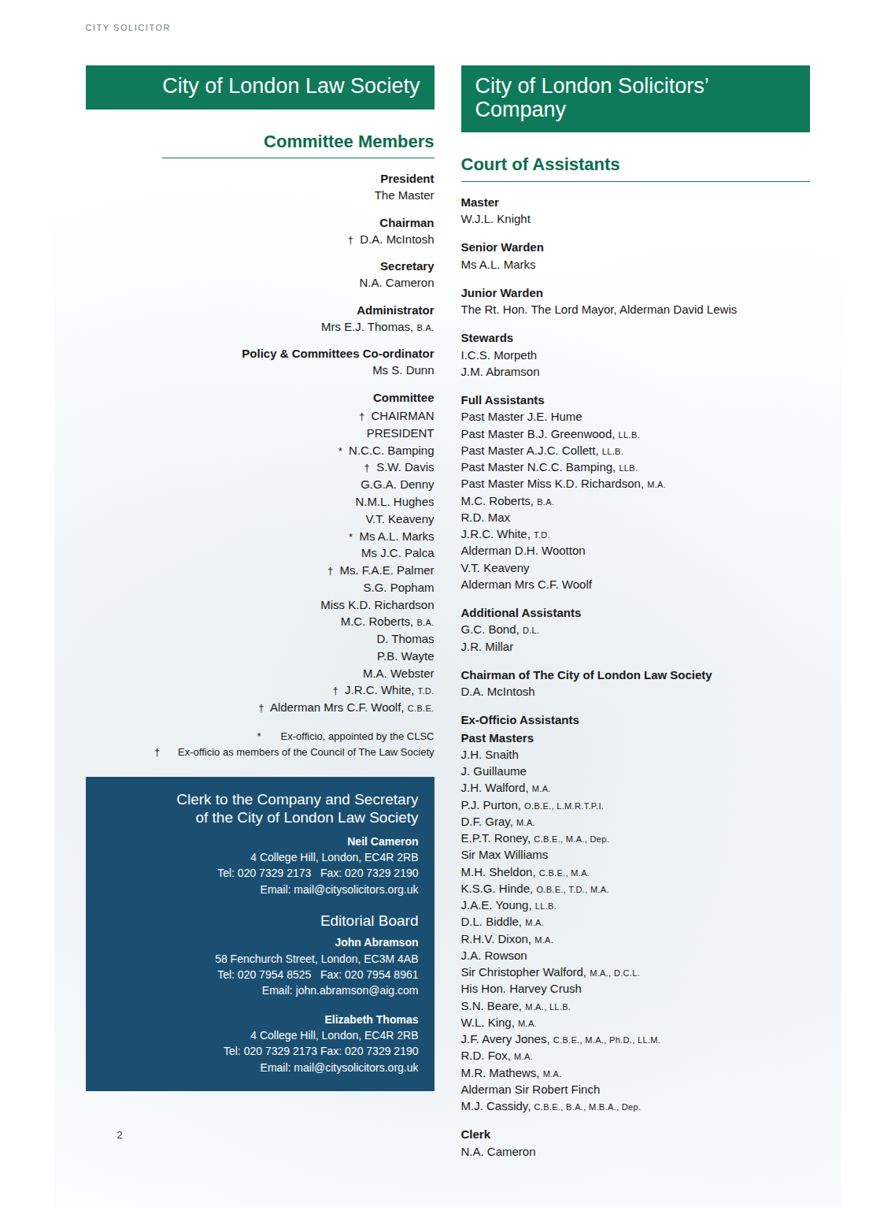City Solicitor
City of London Law Society
Committee Members
President
The Master
Chairman
† D.A. McIntosh
Secretary
N.A. Cameron
Administrator
Mrs E.J. Thomas, B.A.
Policy & Committees Co-ordinator
Ms S. Dunn
Committee
† CHAIRMAN
PRESIDENT
* N.C.C. Bamping
† S.W. Davis
G.G.A. Denny
N.M.L. Hughes
V.T. Keaveny
* Ms A.L. Marks
Ms J.C. Palca
† Ms. F.A.E. Palmer
S.G. Popham
Miss K.D. Richardson
M.C. Roberts, B.A.
D. Thomas
P.B. Wayte
M.A. Webster
† J.R.C. White, T.D.
† Alderman Mrs C.F. Woolf, C.B.E.
* Ex-officio, appointed by the CLSC
† Ex-officio as members of the Council of The Law Society
Clerk to the Company and Secretary
of the City of London Law Society
Neil Cameron
4 College Hill, London, EC4R 2RB
Tel: 020 7329 2173 Fax: 020 7329 2190
Email: mail@citysolicitors.org.uk
Editorial Board
John Abramson
58 Fenchurch Street, London, EC3M 4AB
Tel: 020 7954 8525 Fax: 020 7954 8961
Email: john.abramson@aig.com
Elizabeth Thomas
4 College Hill, London, EC4R 2RB
Tel: 020 7329 2173 Fax: 020 7329 2190
Email: mail@citysolicitors.org.uk
City of London Solicitors’ Company
Court of Assistants
Master
W.J.L. Knight
Senior Warden
Ms A.L. Marks
Junior Warden
The Rt. Hon. The Lord Mayor, Alderman David Lewis
Stewards
I.C.S. Morpeth
J.M. Abramson
Full Assistants
Past Master J.E. Hume
Past Master B.J. Greenwood, LL.B.
Past Master A.J.C. Collett, LL.B.
Past Master N.C.C. Bamping, LLB.
Past Master Miss K.D. Richardson, M.A.
M.C. Roberts, B.A.
R.D. Max
J.R.C. White, T.D.
Alderman D.H. Wootton
V.T. Keaveny
Alderman Mrs C.F. Woolf
Additional Assistants
G.C. Bond, D.L.
J.R. Millar
Chairman of The City of London Law Society
D.A. McIntosh
Ex-Officio Assistants
Past Masters
J.H. Snaith
J. Guillaume
J.H. Walford, M.A.
P.J. Purton, O.B.E., L.M.R.T.P.I.
D.F. Gray, M.A.
E.P.T. Roney, C.B.E., M.A., Dep.
Sir Max Williams
M.H. Sheldon, C.B.E., M.A.
K.S.G. Hinde, O.B.E., T.D., M.A.
J.A.E. Young, LL.B.
D.L. Biddle, M.A.
R.H.V. Dixon, M.A.
J.A. Rowson
Sir Christopher Walford, M.A., D.C.L.
His Hon. Harvey Crush
S.N. Beare, M.A., LL.B.
W.L. King, M.A.
J.F. Avery Jones, C.B.E., M.A., Ph.D., LL.M.
R.D. Fox, M.A.
M.R. Mathews, M.A.
Alderman Sir Robert Finch
M.J. Cassidy, C.B.E., B.A., M.B.A., Dep.
Clerk
N.A. Cameron
2